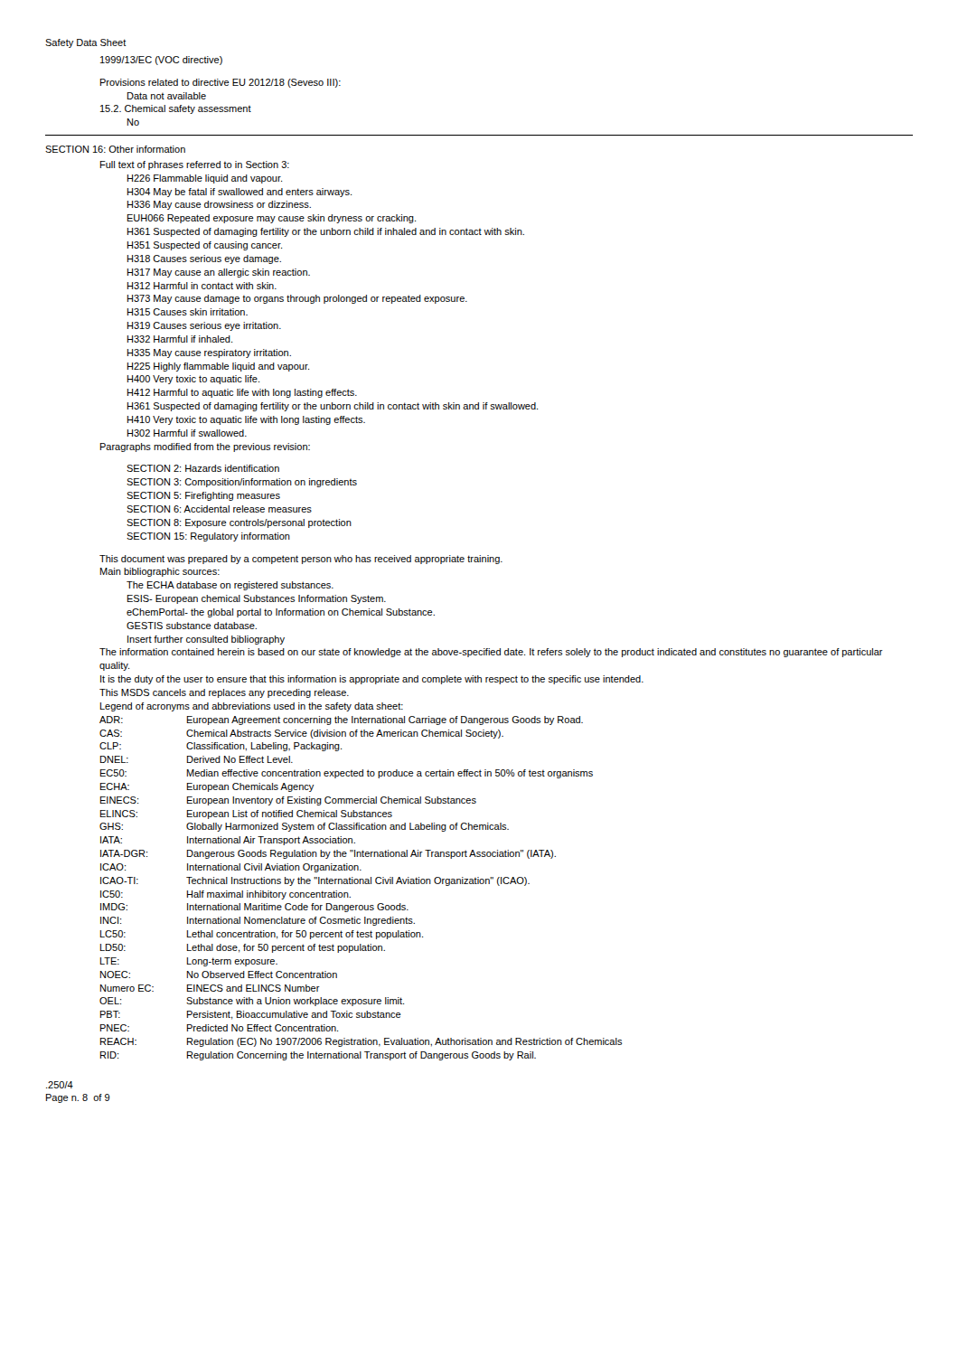Safety Data Sheet
1999/13/EC (VOC directive)
Provisions related to directive EU 2012/18 (Seveso III):
Data not available
15.2. Chemical safety assessment
No
SECTION 16: Other information
Full text of phrases referred to in Section 3:
H226 Flammable liquid and vapour.
H304 May be fatal if swallowed and enters airways.
H336 May cause drowsiness or dizziness.
EUH066 Repeated exposure may cause skin dryness or cracking.
H361 Suspected of damaging fertility or the unborn child if inhaled and in contact with skin.
H351 Suspected of causing cancer.
H318 Causes serious eye damage.
H317 May cause an allergic skin reaction.
H312 Harmful in contact with skin.
H373 May cause damage to organs through prolonged or repeated exposure.
H315 Causes skin irritation.
H319 Causes serious eye irritation.
H332 Harmful if inhaled.
H335 May cause respiratory irritation.
H225 Highly flammable liquid and vapour.
H400 Very toxic to aquatic life.
H412 Harmful to aquatic life with long lasting effects.
H361 Suspected of damaging fertility or the unborn child in contact with skin and if swallowed.
H410 Very toxic to aquatic life with long lasting effects.
H302 Harmful if swallowed.
Paragraphs modified from the previous revision:
SECTION 2: Hazards identification
SECTION 3: Composition/information on ingredients
SECTION 5: Firefighting measures
SECTION 6: Accidental release measures
SECTION 8: Exposure controls/personal protection
SECTION 15: Regulatory information
This document was prepared by a competent person who has received appropriate training.
Main bibliographic sources:
The ECHA database on registered substances.
ESIS- European chemical Substances Information System.
eChemPortal- the global portal to Information on Chemical Substance.
GESTIS substance database.
Insert further consulted bibliography
The information contained herein is based on our state of knowledge at the above-specified date. It refers solely to the product indicated and constitutes no guarantee of particular quality.
It is the duty of the user to ensure that this information is appropriate and complete with respect to the specific use intended.
This MSDS cancels and replaces any preceding release.
Legend of acronyms and abbreviations used in the safety data sheet:
| ADR: | European Agreement concerning the International Carriage of Dangerous Goods by Road. |
| CAS: | Chemical Abstracts Service (division of the American Chemical Society). |
| CLP: | Classification, Labeling, Packaging. |
| DNEL: | Derived No Effect Level. |
| EC50: | Median effective concentration expected to produce a certain effect in 50% of test organisms |
| ECHA: | European Chemicals Agency |
| EINECS: | European Inventory of Existing Commercial Chemical Substances |
| ELINCS: | European List of notified Chemical Substances |
| GHS: | Globally Harmonized System of Classification and Labeling of Chemicals. |
| IATA: | International Air Transport Association. |
| IATA-DGR: | Dangerous Goods Regulation by the "International Air Transport Association" (IATA). |
| ICAO: | International Civil Aviation Organization. |
| ICAO-TI: | Technical Instructions by the "International Civil Aviation Organization" (ICAO). |
| IC50: | Half maximal inhibitory concentration. |
| IMDG: | International Maritime Code for Dangerous Goods. |
| INCI: | International Nomenclature of Cosmetic Ingredients. |
| LC50: | Lethal concentration, for 50 percent of test population. |
| LD50: | Lethal dose, for 50 percent of test population. |
| LTE: | Long-term exposure. |
| NOEC: | No Observed Effect Concentration |
| Numero EC: | EINECS and ELINCS Number |
| OEL: | Substance with a Union workplace exposure limit. |
| PBT: | Persistent, Bioaccumulative and Toxic substance |
| PNEC: | Predicted No Effect Concentration. |
| REACH: | Regulation (EC) No 1907/2006 Registration, Evaluation, Authorisation and Restriction of Chemicals |
| RID: | Regulation Concerning the International Transport of Dangerous Goods by Rail. |
.250/4
Page n. 8 of 9